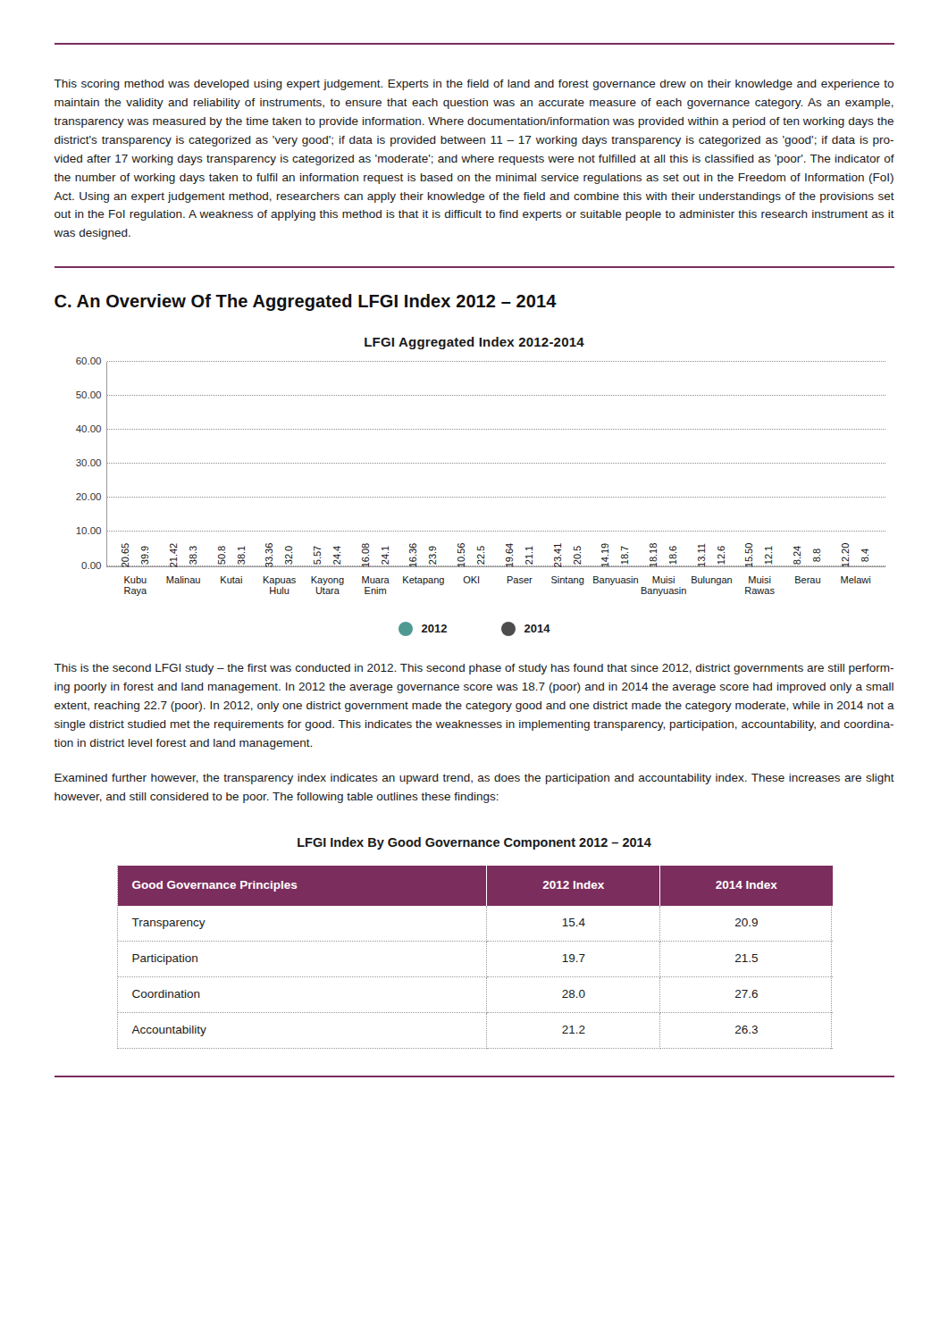This scoring method was developed using expert judgement. Experts in the field of land and forest governance drew on their knowledge and experience to maintain the validity and reliability of instruments, to ensure that each question was an accurate measure of each governance category. As an example, transparency was measured by the time taken to provide information. Where documentation/information was provided within a period of ten working days the district's transparency is categorized as 'very good'; if data is provided between 11 – 17 working days transparency is categorized as 'good'; if data is provided after 17 working days transparency is categorized as 'moderate'; and where requests were not fulfilled at all this is classified as 'poor'. The indicator of the number of working days taken to fulfil an information request is based on the minimal service regulations as set out in the Freedom of Information (FoI) Act. Using an expert judgement method, researchers can apply their knowledge of the field and combine this with their understandings of the provisions set out in the FoI regulation. A weakness of applying this method is that it is difficult to find experts or suitable people to administer this research instrument as it was designed.
C. An Overview Of The Aggregated LFGI Index 2012 – 2014
LFGI Aggregated Index 2012-2014
60.00
50.00
40.00
30.00
20.00
10.00
0.00
20.65
39.9
21.42
38.3
50.8
38.1
33.36
32.0
5.57
24.4
16.08
24.1
16.36
23.9
10.56
22.5
19.64
21.1
23.41
20.5
14.19
18.7
18.18
18.6
13.11
12.6
15.50
12.1
8.24
8.8
12.20
8.4
Kubu
Raya
Malinau
Kutai
Kapuas
Hulu
Kayong
Utara
Muara
Enim
Ketapang
OKI
Paser
Sintang
Banyuasin
Muisi
Banyuasin
Bulungan
Muisi
Rawas
Berau
Melawi
2012
2014
This is the second LFGI study – the first was conducted in 2012. This second phase of study has found that since 2012, district governments are still performing poorly in forest and land management. In 2012 the average governance score was 18.7 (poor) and in 2014 the average score had improved only a small extent, reaching 22.7 (poor). In 2012, only one district government made the category good and one district made the category moderate, while in 2014 not a single district studied met the requirements for good. This indicates the weaknesses in implementing transparency, participation, accountability, and coordination in district level forest and land management.
Examined further however, the transparency index indicates an upward trend, as does the participation and accountability index. These increases are slight however, and still considered to be poor. The following table outlines these findings:
LFGI Index By Good Governance Component 2012 – 2014
| Good Governance Principles | 2012 Index | 2014 Index |
| --- | --- | --- |
| Transparency | 15.4 | 20.9 |
| Participation | 19.7 | 21.5 |
| Coordination | 28.0 | 27.6 |
| Accountability | 21.2 | 26.3 |